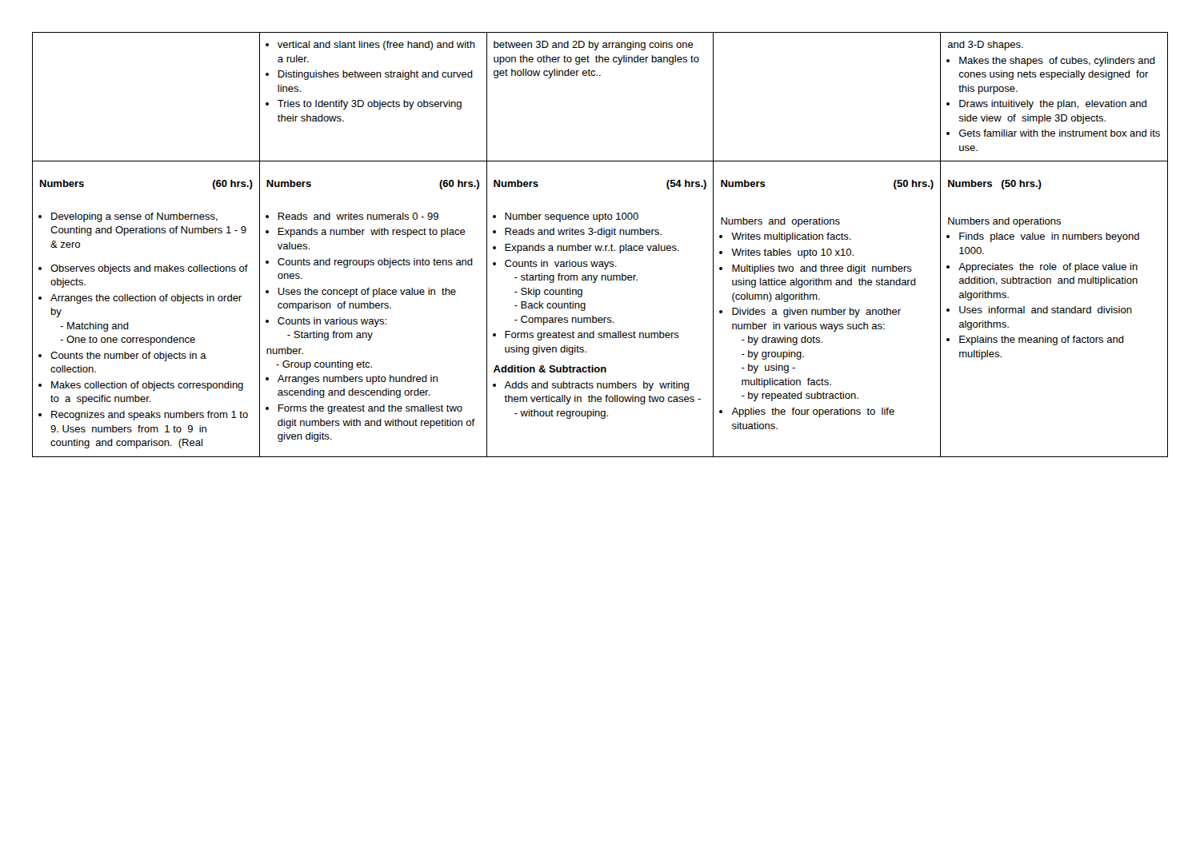| | vertical and slant lines (free hand) and with a ruler. Distinguishes between straight and curved lines. Tries to Identify 3D objects by observing their shadows. | between 3D and 2D by arranging coins one upon the other to get the cylinder bangles to get hollow cylinder etc.. | | and 3-D shapes. Makes the shapes of cubes, cylinders and cones using nets especially designed for this purpose. Draws intuitively the plan, elevation and side view of simple 3D objects. Gets familiar with the instrument box and its use. |
| Numbers (60 hrs.) Developing a sense of Numberness, Counting and Operations of Numbers 1 - 9 & zero Observes objects and makes collections of objects. Arranges the collection of objects in order by - Matching and - One to one correspondence Counts the number of objects in a collection. Makes collection of objects corresponding to a specific number. Recognizes and speaks numbers from 1 to 9. Uses numbers from 1 to 9 in counting and comparison. (Real | Numbers (60 hrs.) Reads and writes numerals 0 - 99 Expands a number with respect to place values. Counts and regroups objects into tens and ones. Uses the concept of place value in the comparison of numbers. Counts in various ways: - Starting from any number. - Group counting etc. Arranges numbers upto hundred in ascending and descending order. Forms the greatest and the smallest two digit numbers with and without repetition of given digits. | Numbers (54 hrs.) Number sequence upto 1000 Reads and writes 3-digit numbers. Expands a number w.r.t. place values. Counts in various ways. - starting from any number. - Skip counting - Back counting - Compares numbers. Forms greatest and smallest numbers using given digits. Addition & Subtraction Adds and subtracts numbers by writing them vertically in the following two cases - - without regrouping. | Numbers (50 hrs.) Numbers and operations Writes multiplication facts. Writes tables upto 10 x10. Multiplies two and three digit numbers using lattice algorithm and the standard (column) algorithm. Divides a given number by another number in various ways such as: - by drawing dots. - by grouping. - by using - multiplication facts. - by repeated subtraction. Applies the four operations to life situations. | Numbers (50 hrs.) Numbers and operations Finds place value in numbers beyond 1000. Appreciates the role of place value in addition, subtraction and multiplication algorithms. Uses informal and standard division algorithms. Explains the meaning of factors and multiples. |